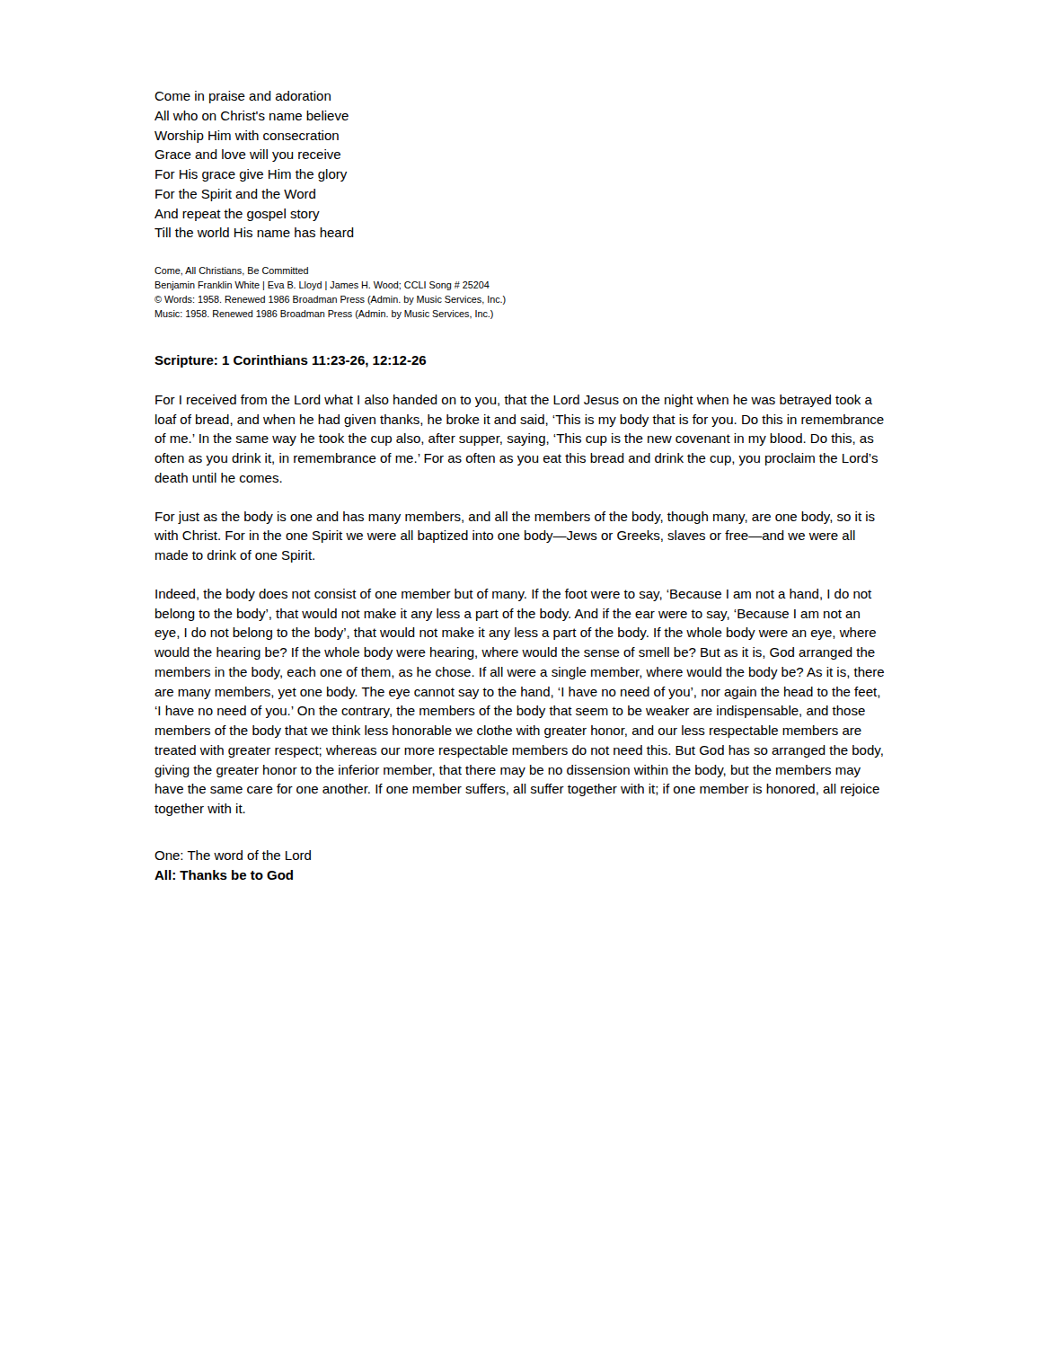Come in praise and adoration
All who on Christ's name believe
Worship Him with consecration
Grace and love will you receive
For His grace give Him the glory
For the Spirit and the Word
And repeat the gospel story
Till the world His name has heard
Come, All Christians, Be Committed
Benjamin Franklin White | Eva B. Lloyd | James H. Wood; CCLI Song # 25204
© Words: 1958. Renewed 1986 Broadman Press (Admin. by Music Services, Inc.)
Music: 1958. Renewed 1986 Broadman Press (Admin. by Music Services, Inc.)
Scripture: 1 Corinthians 11:23-26, 12:12-26
For I received from the Lord what I also handed on to you, that the Lord Jesus on the night when he was betrayed took a loaf of bread, and when he had given thanks, he broke it and said, ‘This is my body that is for you. Do this in remembrance of me.’ In the same way he took the cup also, after supper, saying, ‘This cup is the new covenant in my blood. Do this, as often as you drink it, in remembrance of me.’ For as often as you eat this bread and drink the cup, you proclaim the Lord’s death until he comes.
For just as the body is one and has many members, and all the members of the body, though many, are one body, so it is with Christ. For in the one Spirit we were all baptized into one body—Jews or Greeks, slaves or free—and we were all made to drink of one Spirit.
Indeed, the body does not consist of one member but of many. If the foot were to say, ‘Because I am not a hand, I do not belong to the body’, that would not make it any less a part of the body. And if the ear were to say, ‘Because I am not an eye, I do not belong to the body’, that would not make it any less a part of the body. If the whole body were an eye, where would the hearing be? If the whole body were hearing, where would the sense of smell be? But as it is, God arranged the members in the body, each one of them, as he chose. If all were a single member, where would the body be? As it is, there are many members, yet one body. The eye cannot say to the hand, ‘I have no need of you’, nor again the head to the feet, ‘I have no need of you.’ On the contrary, the members of the body that seem to be weaker are indispensable, and those members of the body that we think less honorable we clothe with greater honor, and our less respectable members are treated with greater respect; whereas our more respectable members do not need this. But God has so arranged the body, giving the greater honor to the inferior member, that there may be no dissension within the body, but the members may have the same care for one another. If one member suffers, all suffer together with it; if one member is honored, all rejoice together with it.
One: The word of the Lord
All: Thanks be to God